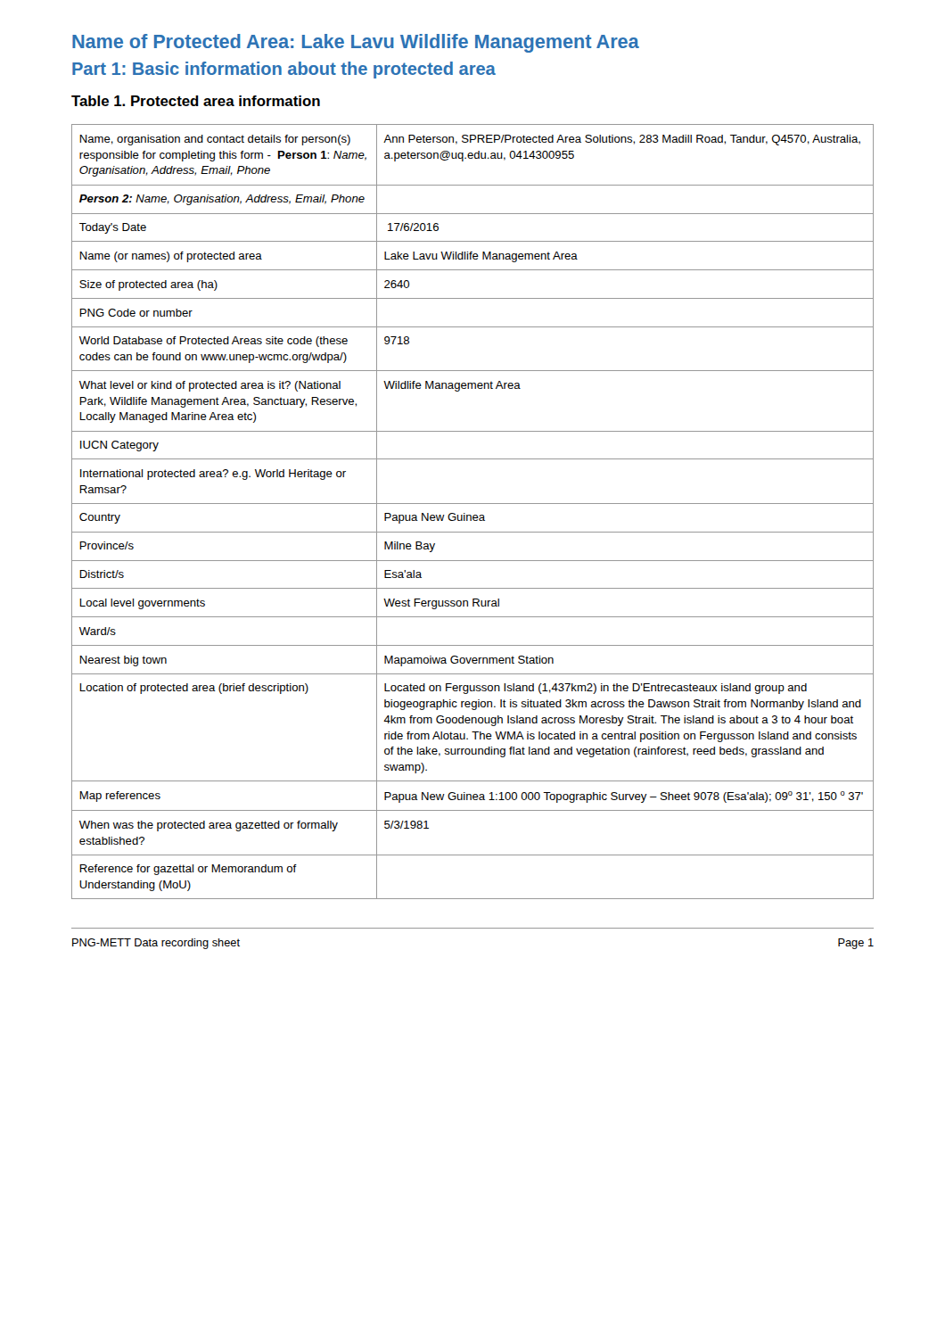Name of Protected Area: Lake Lavu Wildlife Management Area
Part 1: Basic information about the protected area
Table 1. Protected area information
| Name, organisation and contact details for person(s) responsible for completing this form - Person 1 : Name, Organisation, Address, Email, Phone | Ann Peterson, SPREP/Protected Area Solutions, 283 Madill Road, Tandur, Q4570, Australia, a.peterson@uq.edu.au, 0414300955 |
| Person 2: Name, Organisation, Address, Email, Phone | |
| Today's Date | 17/6/2016 |
| Name (or names) of protected area | Lake Lavu Wildlife Management Area |
| Size of protected area (ha) | 2640 |
| PNG Code or number | |
| World Database of Protected Areas site code (these codes can be found on www.unep-wcmc.org/wdpa/) | 9718 |
| What level or kind of protected area is it? (National Park, Wildlife Management Area, Sanctuary, Reserve, Locally Managed Marine Area etc) | Wildlife Management Area |
| IUCN Category | |
| International protected area? e.g. World Heritage or Ramsar? | |
| Country | Papua New Guinea |
| Province/s | Milne Bay |
| District/s | Esa'ala |
| Local level governments | West Fergusson Rural |
| Ward/s | |
| Nearest big town | Mapamoiwa Government Station |
| Location of protected area (brief description) | Located on Fergusson Island (1,437km2) in the D'Entrecasteaux island group and biogeographic region. It is situated 3km across the Dawson Strait from Normanby Island and 4km from Goodenough Island across Moresby Strait. The island is about a 3 to 4 hour boat ride from Alotau. The WMA is located in a central position on Fergusson Island and consists of the lake, surrounding flat land and vegetation (rainforest, reed beds, grassland and swamp). |
| Map references | Papua New Guinea 1:100 000 Topographic Survey – Sheet 9078 (Esa'ala); 09 o 31', 150 o 37' |
| When was the protected area gazetted or formally established? | 5/3/1981 |
| Reference for gazettal or Memorandum of Understanding (MoU) | |
PNG-METT Data recording sheet Page 1